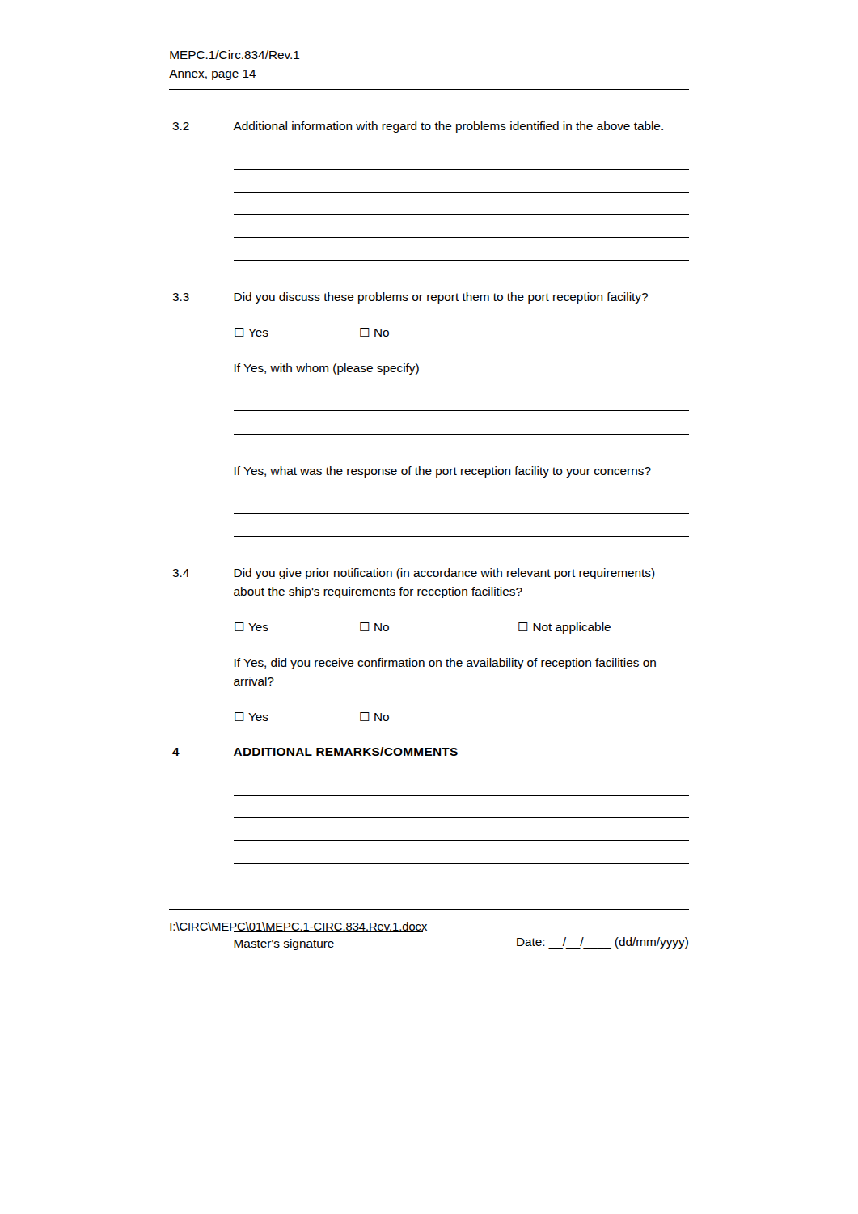MEPC.1/Circ.834/Rev.1
Annex, page 14
3.2
Additional information with regard to the problems identified in the above table.
3.3
Did you discuss these problems or report them to the port reception facility?
☐Yes ☐No
If Yes, with whom (please specify)
If Yes, what was the response of the port reception facility to your concerns?
3.4
Did you give prior notification (in accordance with relevant port requirements) about the ship's requirements for reception facilities?
☐Yes ☐No ☐Not applicable
If Yes, did you receive confirmation on the availability of reception facilities on arrival?
☐Yes ☐No
4
ADDITIONAL REMARKS/COMMENTS
Master's signature
Date: __/__/____ (dd/mm/yyyy)
I:\CIRC\MEPC\01\MEPC.1-CIRC.834.Rev.1.docx